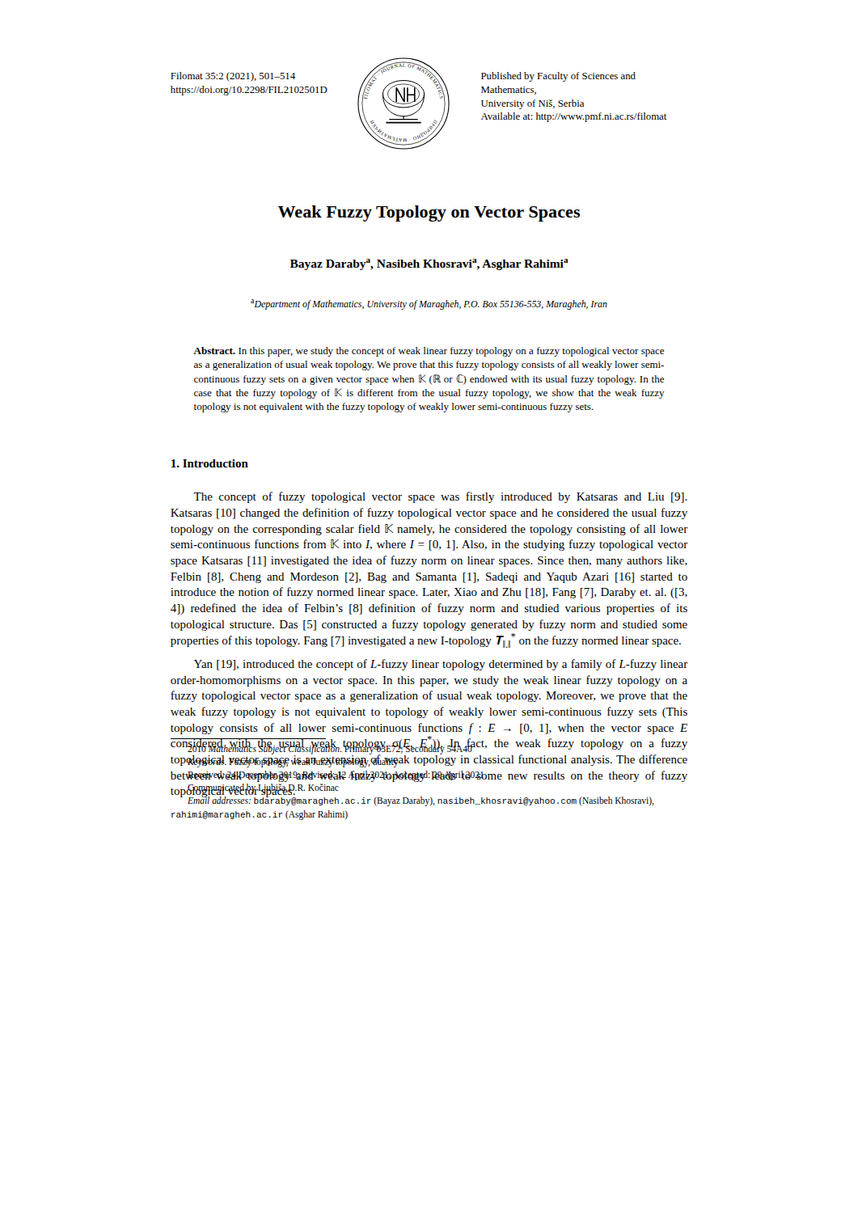Filomat 35:2 (2021), 501–514
https://doi.org/10.2298/FIL2102501D
FILOMAT · JOURNAL OF MATHEMATICS ПРИРОДНО · МАТЕМАТИЧКИ
Published by Faculty of Sciences and Mathematics,
University of Niš, Serbia
Available at: http://www.pmf.ni.ac.rs/filomat
Weak Fuzzy Topology on Vector Spaces
Bayaz Darabya, Nasibeh Khosravia, Asghar Rahimia
aDepartment of Mathematics, University of Maragheh, P.O. Box 55136-553, Maragheh, Iran
Abstract. In this paper, we study the concept of weak linear fuzzy topology on a fuzzy topological vector space as a generalization of usual weak topology. We prove that this fuzzy topology consists of all weakly lower semi-continuous fuzzy sets on a given vector space when 𝕂 (ℝ or ℂ) endowed with its usual fuzzy topology. In the case that the fuzzy topology of 𝕂 is different from the usual fuzzy topology, we show that the weak fuzzy topology is not equivalent with the fuzzy topology of weakly lower semi-continuous fuzzy sets.
1. Introduction
The concept of fuzzy topological vector space was firstly introduced by Katsaras and Liu [9]. Katsaras [10] changed the definition of fuzzy topological vector space and he considered the usual fuzzy topology on the corresponding scalar field 𝕂 namely, he considered the topology consisting of all lower semi-continuous functions from 𝕂 into I, where I = [0, 1]. Also, in the studying fuzzy topological vector space Katsaras [11] investigated the idea of fuzzy norm on linear spaces. Since then, many authors like, Felbin [8], Cheng and Mordeson [2], Bag and Samanta [1], Sadeqi and Yaqub Azari [16] started to introduce the notion of fuzzy normed linear space. Later, Xiao and Zhu [18], Fang [7], Daraby et. al. ([3, 4]) redefined the idea of Felbin’s [8] definition of fuzzy norm and studied various properties of its topological structure. Das [5] constructed a fuzzy topology generated by fuzzy norm and studied some properties of this topology. Fang [7] investigated a new I-topology 𝐓‖.‖* on the fuzzy normed linear space.
Yan [19], introduced the concept of L-fuzzy linear topology determined by a family of L-fuzzy linear order-homomorphisms on a vector space. In this paper, we study the weak linear fuzzy topology on a fuzzy topological vector space as a generalization of usual weak topology. Moreover, we prove that the weak fuzzy topology is not equivalent to topology of weakly lower semi-continuous fuzzy sets (This topology consists of all lower semi-continuous functions f : E → [0, 1], when the vector space E considered with the usual weak topology σ(E, E*)). In fact, the weak fuzzy topology on a fuzzy topological vector space is an extension of weak topology in classical functional analysis. The difference between weak topology and weak fuzzy topology leads to some new results on the theory of fuzzy topological vector spaces.
2010 Mathematics Subject Classification. Primary 03E72; Secondary 54A40
Keywords. Fuzzy topology, weak fuzzy topology, duality
Received: 24 December 2019; Revised: 12 April 2021; Accepted: 29 April 2021
Communicated by Ljubiša D.R. Kočinac
Email addresses: bdaraby@maragheh.ac.ir (Bayaz Daraby), nasibeh_khosravi@yahoo.com (Nasibeh Khosravi),
rahimi@maragheh.ac.ir (Asghar Rahimi)